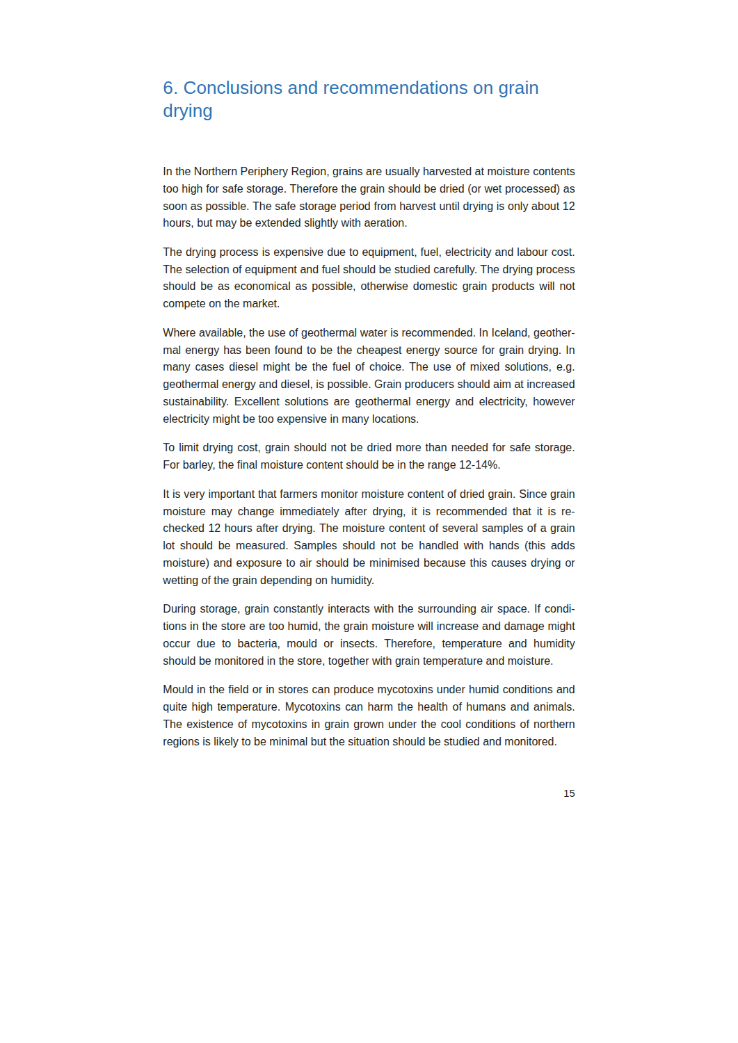6. Conclusions and recommendations on grain drying
In the Northern Periphery Region, grains are usually harvested at moisture contents too high for safe storage. Therefore the grain should be dried (or wet processed) as soon as possible. The safe storage period from harvest until drying is only about 12 hours, but may be extended slightly with aeration.
The drying process is expensive due to equipment, fuel, electricity and labour cost. The selection of equipment and fuel should be studied carefully. The drying process should be as economical as possible, otherwise domestic grain products will not compete on the market.
Where available, the use of geothermal water is recommended. In Iceland, geothermal energy has been found to be the cheapest energy source for grain drying. In many cases diesel might be the fuel of choice. The use of mixed solutions, e.g. geothermal energy and diesel, is possible. Grain producers should aim at increased sustainability. Excellent solutions are geothermal energy and electricity, however electricity might be too expensive in many locations.
To limit drying cost, grain should not be dried more than needed for safe storage. For barley, the final moisture content should be in the range 12-14%.
It is very important that farmers monitor moisture content of dried grain. Since grain moisture may change immediately after drying, it is recommended that it is re-checked 12 hours after drying. The moisture content of several samples of a grain lot should be measured. Samples should not be handled with hands (this adds moisture) and exposure to air should be minimised because this causes drying or wetting of the grain depending on humidity.
During storage, grain constantly interacts with the surrounding air space. If conditions in the store are too humid, the grain moisture will increase and damage might occur due to bacteria, mould or insects. Therefore, temperature and humidity should be monitored in the store, together with grain temperature and moisture.
Mould in the field or in stores can produce mycotoxins under humid conditions and quite high temperature. Mycotoxins can harm the health of humans and animals. The existence of mycotoxins in grain grown under the cool conditions of northern regions is likely to be minimal but the situation should be studied and monitored.
15